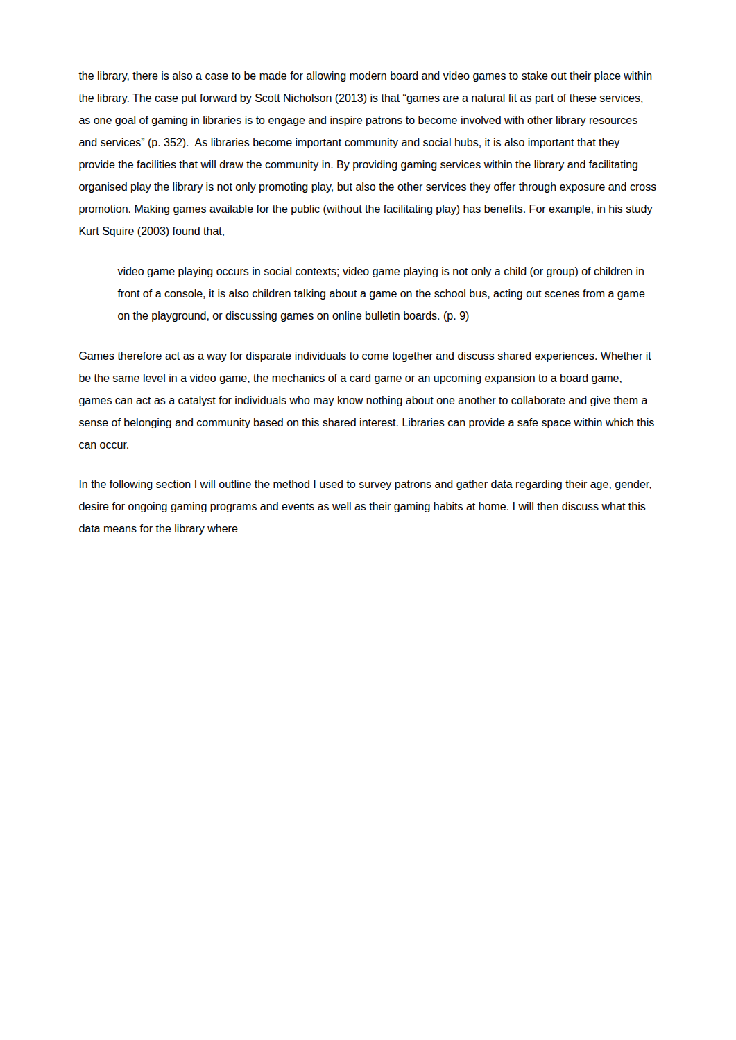the library, there is also a case to be made for allowing modern board and video games to stake out their place within the library. The case put forward by Scott Nicholson (2013) is that “games are a natural fit as part of these services, as one goal of gaming in libraries is to engage and inspire patrons to become involved with other library resources and services” (p. 352). As libraries become important community and social hubs, it is also important that they provide the facilities that will draw the community in. By providing gaming services within the library and facilitating organised play the library is not only promoting play, but also the other services they offer through exposure and cross promotion. Making games available for the public (without the facilitating play) has benefits. For example, in his study Kurt Squire (2003) found that,
video game playing occurs in social contexts; video game playing is not only a child (or group) of children in front of a console, it is also children talking about a game on the school bus, acting out scenes from a game on the playground, or discussing games on online bulletin boards. (p. 9)
Games therefore act as a way for disparate individuals to come together and discuss shared experiences. Whether it be the same level in a video game, the mechanics of a card game or an upcoming expansion to a board game, games can act as a catalyst for individuals who may know nothing about one another to collaborate and give them a sense of belonging and community based on this shared interest. Libraries can provide a safe space within which this can occur.
In the following section I will outline the method I used to survey patrons and gather data regarding their age, gender, desire for ongoing gaming programs and events as well as their gaming habits at home. I will then discuss what this data means for the library where